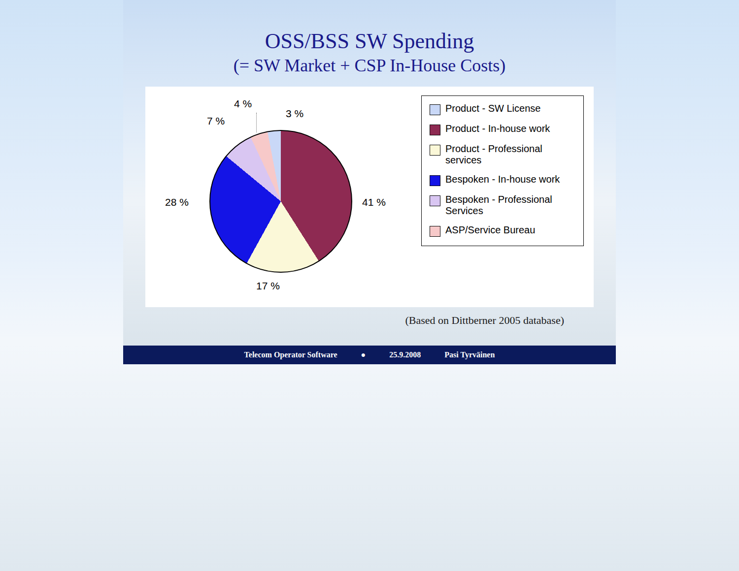OSS/BSS SW Spending (= SW Market + CSP In-House Costs)
41 %
17 %
28 %
7 %
4 %
3 %
Product - SW License
Product - In-house work
Product - Professional services
Bespoken - In-house work
Bespoken - Professional Services
ASP/Service Bureau
(Based on Dittberner 2005 database)
Telecom Operator Software ● 25.9.2008 Pasi Tyrväinen